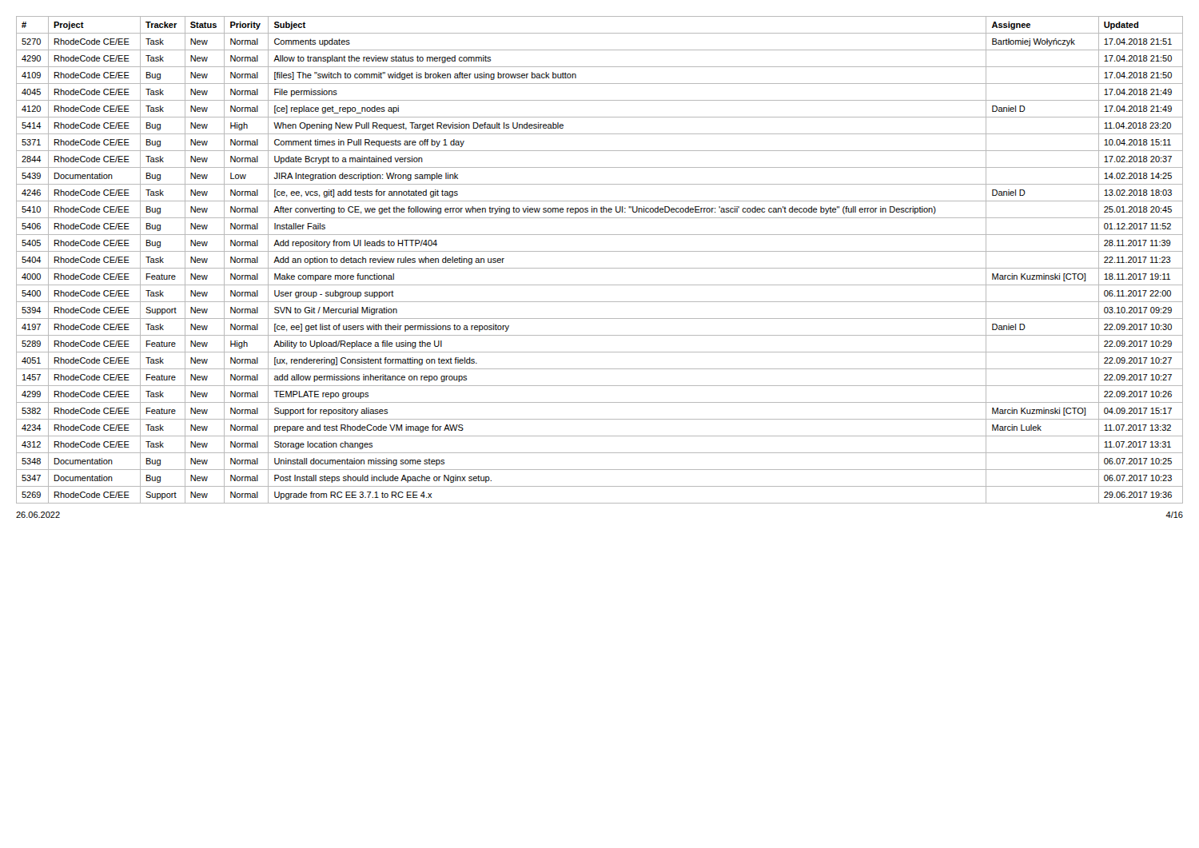| # | Project | Tracker | Status | Priority | Subject | Assignee | Updated |
| --- | --- | --- | --- | --- | --- | --- | --- |
| 5270 | RhodeCode CE/EE | Task | New | Normal | Comments updates | Bartłomiej Wołyńczyk | 17.04.2018 21:51 |
| 4290 | RhodeCode CE/EE | Task | New | Normal | Allow to transplant the review status to merged commits | | 17.04.2018 21:50 |
| 4109 | RhodeCode CE/EE | Bug | New | Normal | [files] The "switch to commit" widget is broken after using browser back button | | 17.04.2018 21:50 |
| 4045 | RhodeCode CE/EE | Task | New | Normal | File permissions | | 17.04.2018 21:49 |
| 4120 | RhodeCode CE/EE | Task | New | Normal | [ce] replace get_repo_nodes api | Daniel D | 17.04.2018 21:49 |
| 5414 | RhodeCode CE/EE | Bug | New | High | When Opening New Pull Request, Target Revision Default Is Undesireable | | 11.04.2018 23:20 |
| 5371 | RhodeCode CE/EE | Bug | New | Normal | Comment times in Pull Requests are off by 1 day | | 10.04.2018 15:11 |
| 2844 | RhodeCode CE/EE | Task | New | Normal | Update Bcrypt to a maintained version | | 17.02.2018 20:37 |
| 5439 | Documentation | Bug | New | Low | JIRA Integration description: Wrong sample link | | 14.02.2018 14:25 |
| 4246 | RhodeCode CE/EE | Task | New | Normal | [ce, ee, vcs, git] add tests for annotated git tags | Daniel D | 13.02.2018 18:03 |
| 5410 | RhodeCode CE/EE | Bug | New | Normal | After converting to CE, we get the following error when trying to view some repos in the UI: "UnicodeDecodeError: 'ascii' codec can't decode byte" (full error in Description) | | 25.01.2018 20:45 |
| 5406 | RhodeCode CE/EE | Bug | New | Normal | Installer Fails | | 01.12.2017 11:52 |
| 5405 | RhodeCode CE/EE | Bug | New | Normal | Add repository from UI leads to HTTP/404 | | 28.11.2017 11:39 |
| 5404 | RhodeCode CE/EE | Task | New | Normal | Add an option to detach review rules when deleting an user | | 22.11.2017 11:23 |
| 4000 | RhodeCode CE/EE | Feature | New | Normal | Make compare more functional | Marcin Kuzminski [CTO] | 18.11.2017 19:11 |
| 5400 | RhodeCode CE/EE | Task | New | Normal | User group - subgroup support | | 06.11.2017 22:00 |
| 5394 | RhodeCode CE/EE | Support | New | Normal | SVN to Git / Mercurial Migration | | 03.10.2017 09:29 |
| 4197 | RhodeCode CE/EE | Task | New | Normal | [ce, ee] get list of users with their permissions to a repository | Daniel D | 22.09.2017 10:30 |
| 5289 | RhodeCode CE/EE | Feature | New | High | Ability to Upload/Replace a file using the UI | | 22.09.2017 10:29 |
| 4051 | RhodeCode CE/EE | Task | New | Normal | [ux, renderering] Consistent formatting on text fields. | | 22.09.2017 10:27 |
| 1457 | RhodeCode CE/EE | Feature | New | Normal | add allow permissions inheritance on repo groups | | 22.09.2017 10:27 |
| 4299 | RhodeCode CE/EE | Task | New | Normal | TEMPLATE repo groups | | 22.09.2017 10:26 |
| 5382 | RhodeCode CE/EE | Feature | New | Normal | Support for repository aliases | Marcin Kuzminski [CTO] | 04.09.2017 15:17 |
| 4234 | RhodeCode CE/EE | Task | New | Normal | prepare and test RhodeCode VM image for AWS | Marcin Lulek | 11.07.2017 13:32 |
| 4312 | RhodeCode CE/EE | Task | New | Normal | Storage location changes | | 11.07.2017 13:31 |
| 5348 | Documentation | Bug | New | Normal | Uninstall documentaion missing some steps | | 06.07.2017 10:25 |
| 5347 | Documentation | Bug | New | Normal | Post Install steps should include Apache or Nginx setup. | | 06.07.2017 10:23 |
| 5269 | RhodeCode CE/EE | Support | New | Normal | Upgrade from RC EE 3.7.1 to RC EE 4.x | | 29.06.2017 19:36 |
26.06.2022 4/16